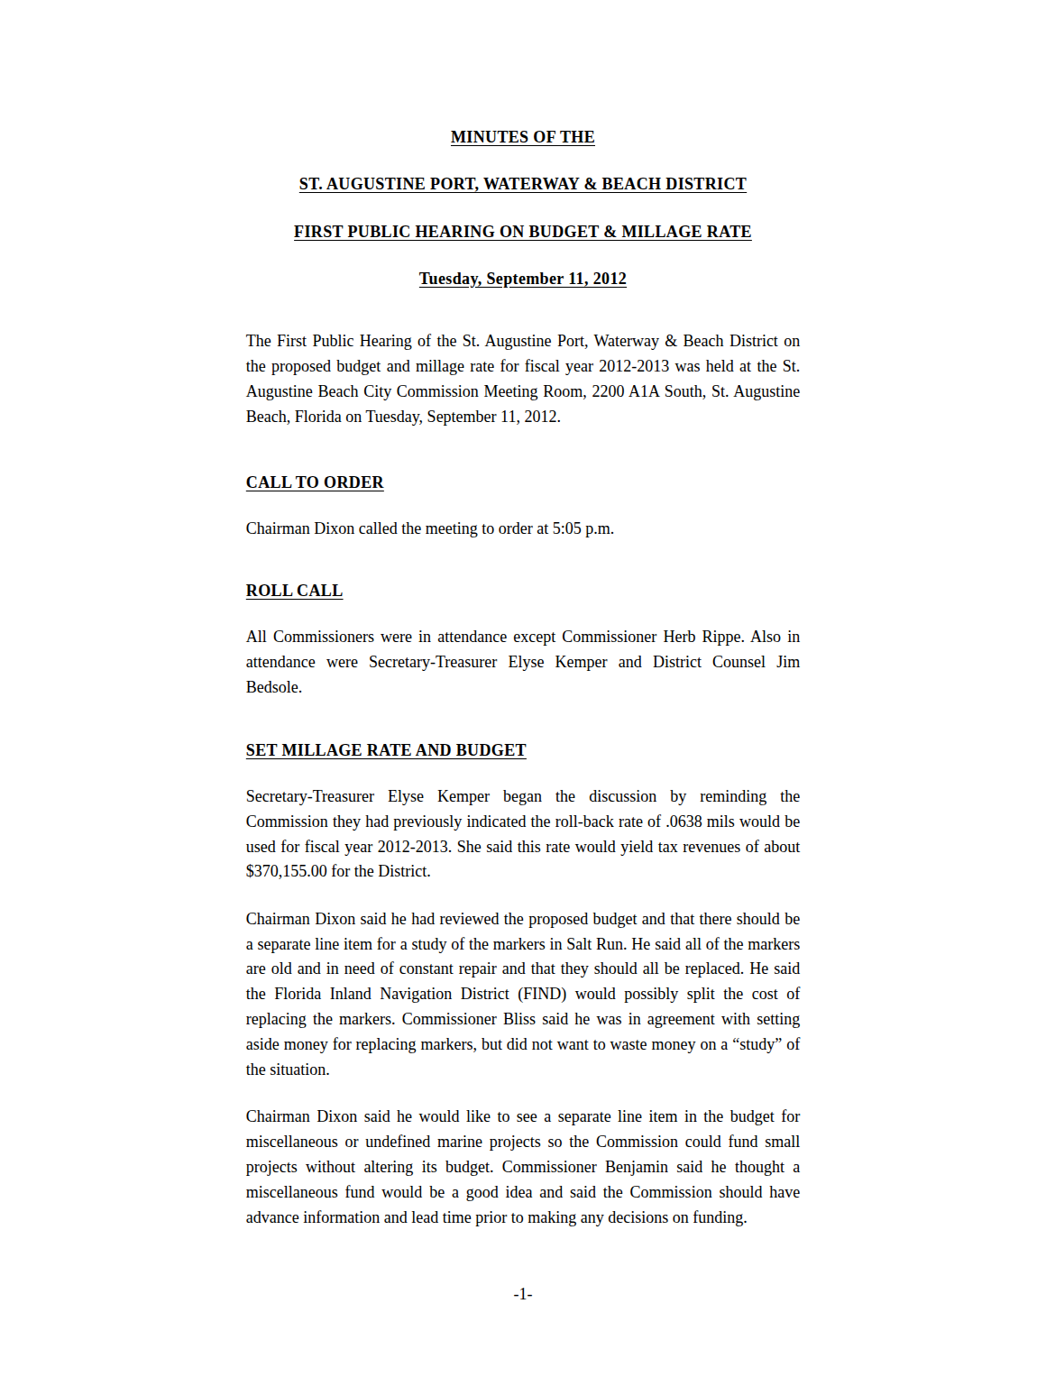MINUTES OF THE
ST. AUGUSTINE PORT, WATERWAY & BEACH DISTRICT
FIRST PUBLIC HEARING ON BUDGET & MILLAGE RATE
Tuesday, September 11, 2012
The First Public Hearing of the St. Augustine Port, Waterway & Beach District on the proposed budget and millage rate for fiscal year 2012-2013 was held at the St. Augustine Beach City Commission Meeting Room, 2200 A1A South, St. Augustine Beach, Florida on Tuesday, September 11, 2012.
CALL TO ORDER
Chairman Dixon called the meeting to order at 5:05 p.m.
ROLL CALL
All Commissioners were in attendance except Commissioner Herb Rippe. Also in attendance were Secretary-Treasurer Elyse Kemper and District Counsel Jim Bedsole.
SET MILLAGE RATE AND BUDGET
Secretary-Treasurer Elyse Kemper began the discussion by reminding the Commission they had previously indicated the roll-back rate of .0638 mils would be used for fiscal year 2012-2013. She said this rate would yield tax revenues of about $370,155.00 for the District.
Chairman Dixon said he had reviewed the proposed budget and that there should be a separate line item for a study of the markers in Salt Run. He said all of the markers are old and in need of constant repair and that they should all be replaced. He said the Florida Inland Navigation District (FIND) would possibly split the cost of replacing the markers. Commissioner Bliss said he was in agreement with setting aside money for replacing markers, but did not want to waste money on a “study” of the situation.
Chairman Dixon said he would like to see a separate line item in the budget for miscellaneous or undefined marine projects so the Commission could fund small projects without altering its budget. Commissioner Benjamin said he thought a miscellaneous fund would be a good idea and said the Commission should have advance information and lead time prior to making any decisions on funding.
-1-